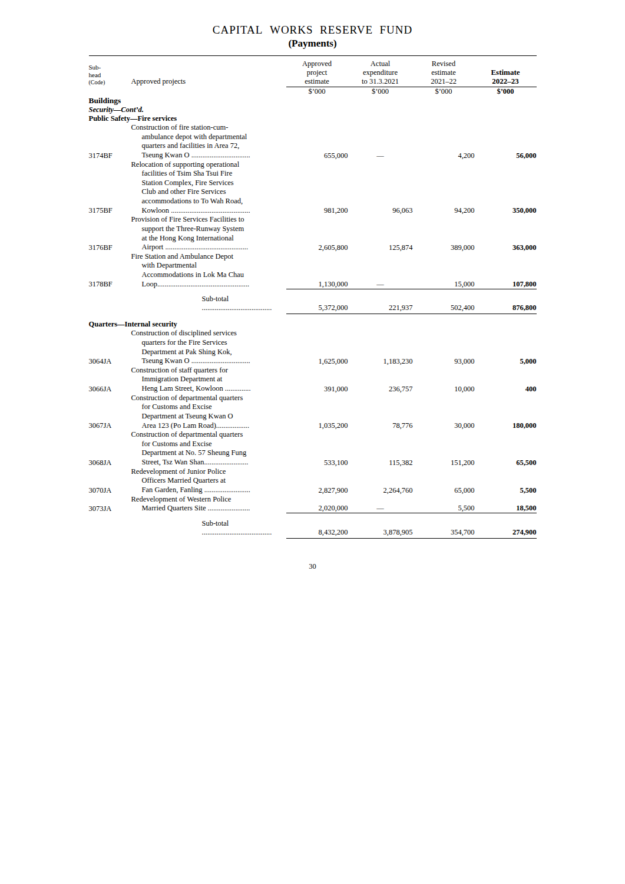CAPITAL WORKS RESERVE FUND
(Payments)
| Sub- head (Code) | Approved projects | Approved project estimate | Actual expenditure to 31.3.2021 | Revised estimate 2021–22 | Estimate 2022–23 |
| --- | --- | --- | --- | --- | --- |
| | | $’000 | $’000 | $’000 | $’000 |
| Buildings |
| Security—Cont’d. |
| Public Safety—Fire services |
| 3174BF | Construction of fire station-cum- ambulance depot with departmental quarters and facilities in Area 72, Tseung Kwan O ................................ | 655,000 | — | 4,200 | 56,000 |
| 3175BF | Relocation of supporting operational facilities of Tsim Sha Tsui Fire Station Complex, Fire Services Club and other Fire Services accommodations to To Wah Road, Kowloon ........................................... | 981,200 | 96,063 | 94,200 | 350,000 |
| 3176BF | Provision of Fire Services Facilities to support the Three-Runway System at the Hong Kong International Airport ............................................. | 2,605,800 | 125,874 | 389,000 | 363,000 |
| 3178BF | Fire Station and Ambulance Depot with Departmental Accommodations in Lok Ma Chau Loop.................................................. | 1,130,000 | — | 15,000 | 107,800 |
| | Sub-total ...................................... | 5,372,000 | 221,937 | 502,400 | 876,800 |
| Quarters—Internal security |
| 3064JA | Construction of disciplined services quarters for the Fire Services Department at Pak Shing Kok, Tseung Kwan O ................................ | 1,625,000 | 1,183,230 | 93,000 | 5,000 |
| 3066JA | Construction of staff quarters for Immigration Department at Heng Lam Street, Kowloon .............. | 391,000 | 236,757 | 10,000 | 400 |
| 3067JA | Construction of departmental quarters for Customs and Excise Department at Tseung Kwan O Area 123 (Po Lam Road).................. | 1,035,200 | 78,776 | 30,000 | 180,000 |
| 3068JA | Construction of departmental quarters for Customs and Excise Department at No. 57 Sheung Fung Street, Tsz Wan Shan........................ | 533,100 | 115,382 | 151,200 | 65,500 |
| 3070JA | Redevelopment of Junior Police Officers Married Quarters at Fan Garden, Fanling ......................... | 2,827,900 | 2,264,760 | 65,000 | 5,500 |
| 3073JA | Redevelopment of Western Police Married Quarters Site ....................... | 2,020,000 | — | 5,500 | 18,500 |
| | Sub-total ...................................... | 8,432,200 | 3,878,905 | 354,700 | 274,900 |
30